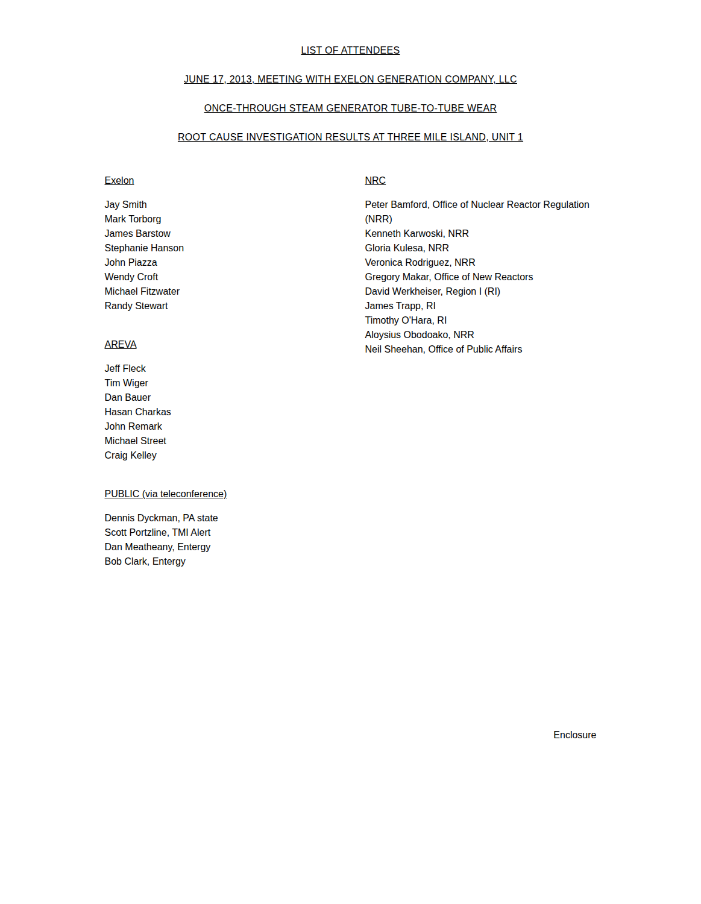LIST OF ATTENDEES
JUNE 17, 2013, MEETING WITH EXELON GENERATION COMPANY, LLC
ONCE-THROUGH STEAM GENERATOR TUBE-TO-TUBE WEAR
ROOT CAUSE INVESTIGATION RESULTS AT THREE MILE ISLAND, UNIT 1
Exelon
Jay Smith
Mark Torborg
James Barstow
Stephanie Hanson
John Piazza
Wendy Croft
Michael Fitzwater
Randy Stewart
AREVA
Jeff Fleck
Tim Wiger
Dan Bauer
Hasan Charkas
John Remark
Michael Street
Craig Kelley
PUBLIC (via teleconference)
Dennis Dyckman, PA state
Scott Portzline, TMI Alert
Dan Meatheany, Entergy
Bob Clark, Entergy
NRC
Peter Bamford, Office of Nuclear Reactor Regulation (NRR)
Kenneth Karwoski, NRR
Gloria Kulesa, NRR
Veronica Rodriguez, NRR
Gregory Makar, Office of New Reactors
David Werkheiser, Region I (RI)
James Trapp, RI
Timothy O'Hara, RI
Aloysius Obodoako, NRR
Neil Sheehan, Office of Public Affairs
Enclosure